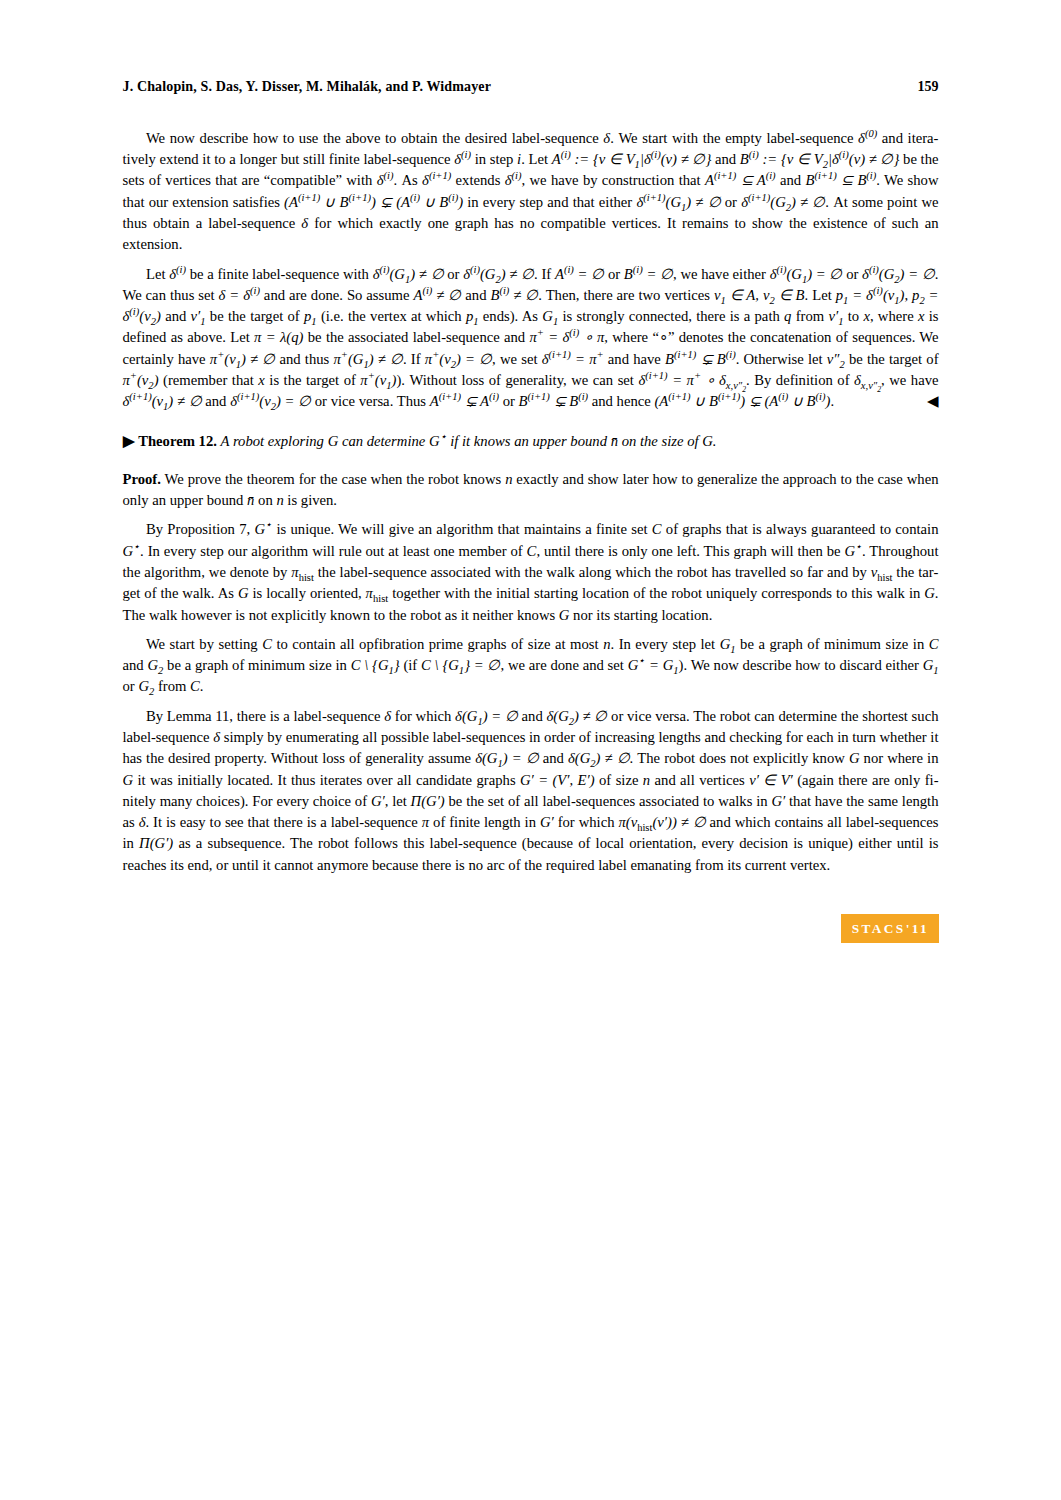J. Chalopin, S. Das, Y. Disser, M. Mihalák, and P. Widmayer 159
We now describe how to use the above to obtain the desired label-sequence δ. We start with the empty label-sequence δ(0) and iteratively extend it to a longer but still finite label-sequence δ(i) in step i. Let A(i) := {v ∈ V1|δ(i)(v) ≠ ∅} and B(i) := {v ∈ V2|δ(i)(v) ≠ ∅} be the sets of vertices that are “compatible” with δ(i). As δ(i+1) extends δ(i), we have by construction that A(i+1) ⊆ A(i) and B(i+1) ⊆ B(i). We show that our extension satisfies (A(i+1) ∪ B(i+1)) ⊊ (A(i) ∪ B(i)) in every step and that either δ(i+1)(G1) ≠ ∅ or δ(i+1)(G2) ≠ ∅. At some point we thus obtain a label-sequence δ for which exactly one graph has no compatible vertices. It remains to show the existence of such an extension.
Let δ(i) be a finite label-sequence with δ(i)(G1) ≠ ∅ or δ(i)(G2) ≠ ∅. If A(i) = ∅ or B(i) = ∅, we have either δ(i)(G1) = ∅ or δ(i)(G2) = ∅. We can thus set δ = δ(i) and are done. So assume A(i) ≠ ∅ and B(i) ≠ ∅. Then, there are two vertices v1 ∈ A, v2 ∈ B. Let p1 = δ(i)(v1), p2 = δ(i)(v2) and v′1 be the target of p1 (i.e. the vertex at which p1 ends). As G1 is strongly connected, there is a path q from v′1 to x, where x is defined as above. Let π = λ(q) be the associated label-sequence and π+ = δ(i) ∘ π, where “∘” denotes the concatenation of sequences. We certainly have π+(v1) ≠ ∅ and thus π+(G1) ≠ ∅. If π+(v2) = ∅, we set δ(i+1) = π+ and have B(i+1) ⊊ B(i). Otherwise let v″2 be the target of π+(v2) (remember that x is the target of π+(v1)). Without loss of generality, we can set δ(i+1) = π+ ∘ δx,v″2. By definition of δx,v″2, we have δ(i+1)(v1) ≠ ∅ and δ(i+1)(v2) = ∅ or vice versa. Thus A(i+1) ⊊ A(i) or B(i+1) ⊊ B(i) and hence (A(i+1) ∪ B(i+1)) ⊊ (A(i) ∪ B(i)). ◀
▶ Theorem 12. A robot exploring G can determine G⋆ if it knows an upper bound n̄ on the size of G.
Proof. We prove the theorem for the case when the robot knows n exactly and show later how to generalize the approach to the case when only an upper bound n̄ on n is given.
By Proposition 7, G⋆ is unique. We will give an algorithm that maintains a finite set C of graphs that is always guaranteed to contain G⋆. In every step our algorithm will rule out at least one member of C, until there is only one left. This graph will then be G⋆. Throughout the algorithm, we denote by πhist the label-sequence associated with the walk along which the robot has travelled so far and by vhist the target of the walk. As G is locally oriented, πhist together with the initial starting location of the robot uniquely corresponds to this walk in G. The walk however is not explicitly known to the robot as it neither knows G nor its starting location.
We start by setting C to contain all opfibration prime graphs of size at most n. In every step let G1 be a graph of minimum size in C and G2 be a graph of minimum size in C \ {G1} (if C \ {G1} = ∅, we are done and set G⋆ = G1). We now describe how to discard either G1 or G2 from C.
By Lemma 11, there is a label-sequence δ for which δ(G1) = ∅ and δ(G2) ≠ ∅ or vice versa. The robot can determine the shortest such label-sequence δ simply by enumerating all possible label-sequences in order of increasing lengths and checking for each in turn whether it has the desired property. Without loss of generality assume δ(G1) = ∅ and δ(G2) ≠ ∅. The robot does not explicitly know G nor where in G it was initially located. It thus iterates over all candidate graphs G′ = (V′, E′) of size n and all vertices v′ ∈ V′ (again there are only finitely many choices). For every choice of G′, let Π(G′) be the set of all label-sequences associated to walks in G′ that have the same length as δ. It is easy to see that there is a label-sequence π of finite length in G′ for which π(vhist(v′)) ≠ ∅ and which contains all label-sequences in Π(G′) as a subsequence. The robot follows this label-sequence (because of local orientation, every decision is unique) either until is reaches its end, or until it cannot anymore because there is no arc of the required label emanating from its current vertex.
STACS'11